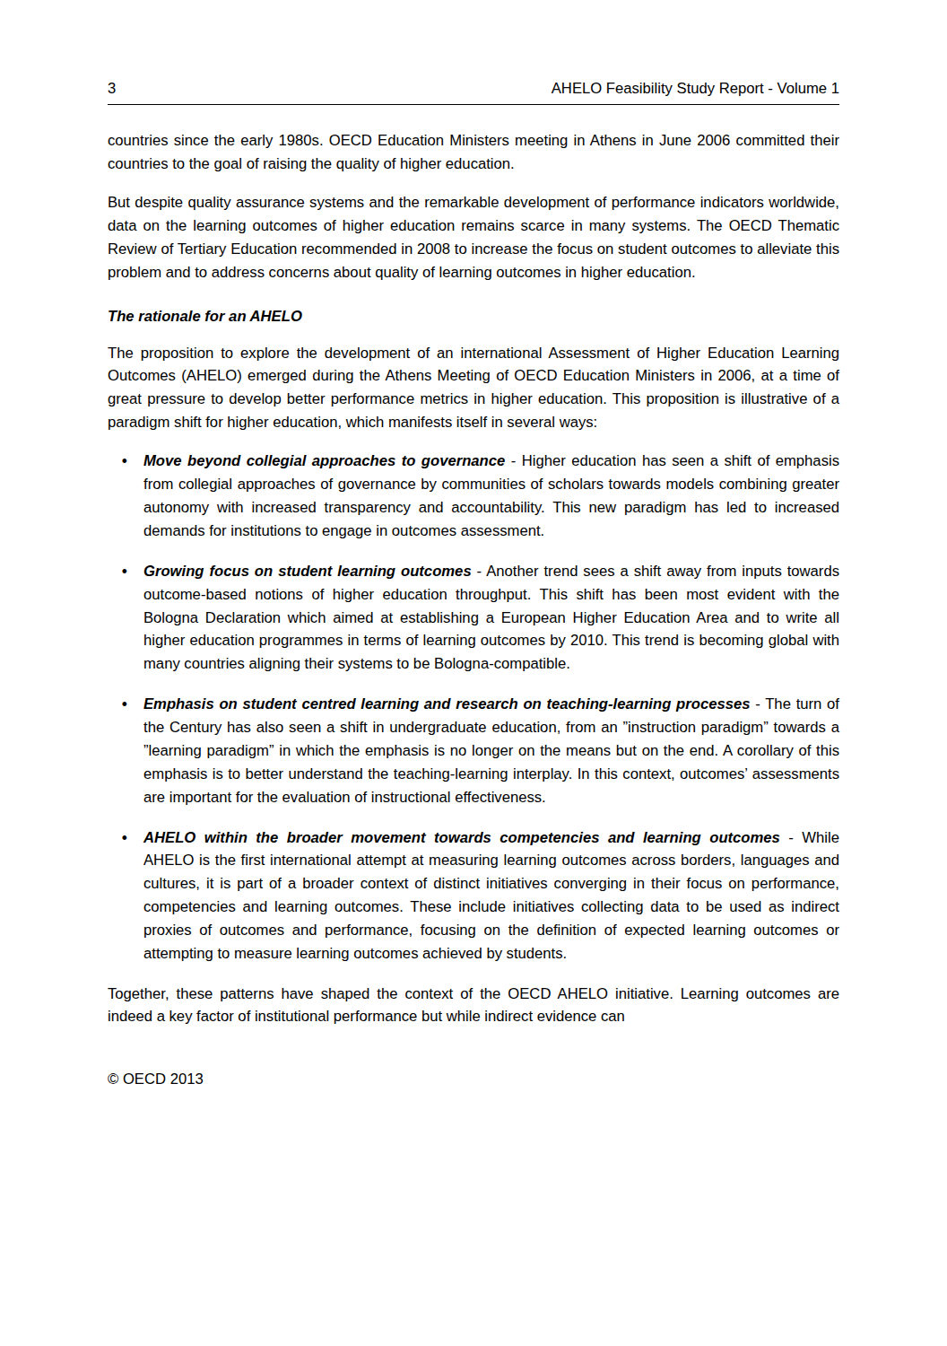3 AHELO Feasibility Study Report - Volume 1
countries since the early 1980s. OECD Education Ministers meeting in Athens in June 2006 committed their countries to the goal of raising the quality of higher education.
But despite quality assurance systems and the remarkable development of performance indicators worldwide, data on the learning outcomes of higher education remains scarce in many systems. The OECD Thematic Review of Tertiary Education recommended in 2008 to increase the focus on student outcomes to alleviate this problem and to address concerns about quality of learning outcomes in higher education.
The rationale for an AHELO
The proposition to explore the development of an international Assessment of Higher Education Learning Outcomes (AHELO) emerged during the Athens Meeting of OECD Education Ministers in 2006, at a time of great pressure to develop better performance metrics in higher education. This proposition is illustrative of a paradigm shift for higher education, which manifests itself in several ways:
Move beyond collegial approaches to governance - Higher education has seen a shift of emphasis from collegial approaches of governance by communities of scholars towards models combining greater autonomy with increased transparency and accountability. This new paradigm has led to increased demands for institutions to engage in outcomes assessment.
Growing focus on student learning outcomes - Another trend sees a shift away from inputs towards outcome-based notions of higher education throughput. This shift has been most evident with the Bologna Declaration which aimed at establishing a European Higher Education Area and to write all higher education programmes in terms of learning outcomes by 2010. This trend is becoming global with many countries aligning their systems to be Bologna-compatible.
Emphasis on student centred learning and research on teaching-learning processes - The turn of the Century has also seen a shift in undergraduate education, from an ”instruction paradigm” towards a ”learning paradigm” in which the emphasis is no longer on the means but on the end. A corollary of this emphasis is to better understand the teaching-learning interplay. In this context, outcomes’ assessments are important for the evaluation of instructional effectiveness.
AHELO within the broader movement towards competencies and learning outcomes - While AHELO is the first international attempt at measuring learning outcomes across borders, languages and cultures, it is part of a broader context of distinct initiatives converging in their focus on performance, competencies and learning outcomes. These include initiatives collecting data to be used as indirect proxies of outcomes and performance, focusing on the definition of expected learning outcomes or attempting to measure learning outcomes achieved by students.
Together, these patterns have shaped the context of the OECD AHELO initiative. Learning outcomes are indeed a key factor of institutional performance but while indirect evidence can
© OECD 2013